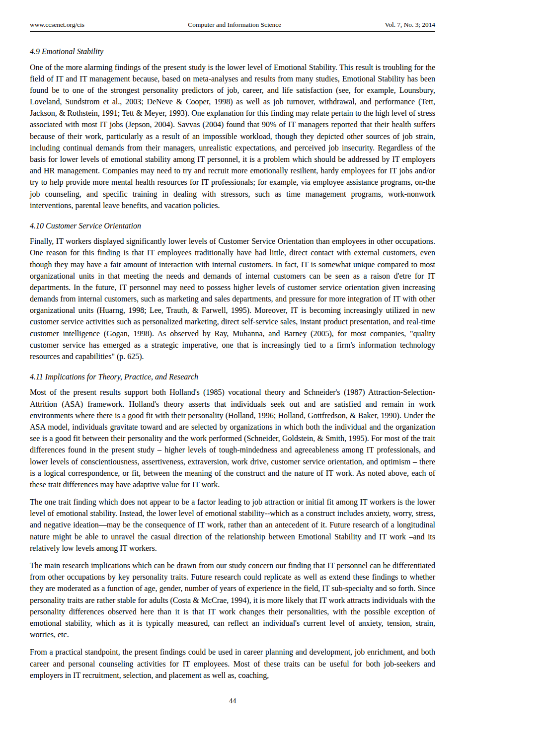www.ccsenet.org/cis Computer and Information Science Vol. 7, No. 3; 2014
4.9 Emotional Stability
One of the more alarming findings of the present study is the lower level of Emotional Stability. This result is troubling for the field of IT and IT management because, based on meta-analyses and results from many studies, Emotional Stability has been found be to one of the strongest personality predictors of job, career, and life satisfaction (see, for example, Lounsbury, Loveland, Sundstrom et al., 2003; DeNeve & Cooper, 1998) as well as job turnover, withdrawal, and performance (Tett, Jackson, & Rothstein, 1991; Tett & Meyer, 1993). One explanation for this finding may relate pertain to the high level of stress associated with most IT jobs (Jepson, 2004). Savvas (2004) found that 90% of IT managers reported that their health suffers because of their work, particularly as a result of an impossible workload, though they depicted other sources of job strain, including continual demands from their managers, unrealistic expectations, and perceived job insecurity. Regardless of the basis for lower levels of emotional stability among IT personnel, it is a problem which should be addressed by IT employers and HR management. Companies may need to try and recruit more emotionally resilient, hardy employees for IT jobs and/or try to help provide more mental health resources for IT professionals; for example, via employee assistance programs, on-the job counseling, and specific training in dealing with stressors, such as time management programs, work-nonwork interventions, parental leave benefits, and vacation policies.
4.10 Customer Service Orientation
Finally, IT workers displayed significantly lower levels of Customer Service Orientation than employees in other occupations. One reason for this finding is that IT employees traditionally have had little, direct contact with external customers, even though they may have a fair amount of interaction with internal customers. In fact, IT is somewhat unique compared to most organizational units in that meeting the needs and demands of internal customers can be seen as a raison d'etre for IT departments. In the future, IT personnel may need to possess higher levels of customer service orientation given increasing demands from internal customers, such as marketing and sales departments, and pressure for more integration of IT with other organizational units (Huarng, 1998; Lee, Trauth, & Farwell, 1995). Moreover, IT is becoming increasingly utilized in new customer service activities such as personalized marketing, direct self-service sales, instant product presentation, and real-time customer intelligence (Gogan, 1998). As observed by Ray, Muhanna, and Barney (2005), for most companies, "quality customer service has emerged as a strategic imperative, one that is increasingly tied to a firm's information technology resources and capabilities" (p. 625).
4.11 Implications for Theory, Practice, and Research
Most of the present results support both Holland's (1985) vocational theory and Schneider's (1987) Attraction-Selection-Attrition (ASA) framework. Holland's theory asserts that individuals seek out and are satisfied and remain in work environments where there is a good fit with their personality (Holland, 1996; Holland, Gottfredson, & Baker, 1990). Under the ASA model, individuals gravitate toward and are selected by organizations in which both the individual and the organization see is a good fit between their personality and the work performed (Schneider, Goldstein, & Smith, 1995). For most of the trait differences found in the present study – higher levels of tough-mindedness and agreeableness among IT professionals, and lower levels of conscientiousness, assertiveness, extraversion, work drive, customer service orientation, and optimism – there is a logical correspondence, or fit, between the meaning of the construct and the nature of IT work. As noted above, each of these trait differences may have adaptive value for IT work.
The one trait finding which does not appear to be a factor leading to job attraction or initial fit among IT workers is the lower level of emotional stability. Instead, the lower level of emotional stability--which as a construct includes anxiety, worry, stress, and negative ideation—may be the consequence of IT work, rather than an antecedent of it. Future research of a longitudinal nature might be able to unravel the casual direction of the relationship between Emotional Stability and IT work –and its relatively low levels among IT workers.
The main research implications which can be drawn from our study concern our finding that IT personnel can be differentiated from other occupations by key personality traits. Future research could replicate as well as extend these findings to whether they are moderated as a function of age, gender, number of years of experience in the field, IT sub-specialty and so forth. Since personality traits are rather stable for adults (Costa & McCrae, 1994), it is more likely that IT work attracts individuals with the personality differences observed here than it is that IT work changes their personalities, with the possible exception of emotional stability, which as it is typically measured, can reflect an individual's current level of anxiety, tension, strain, worries, etc.
From a practical standpoint, the present findings could be used in career planning and development, job enrichment, and both career and personal counseling activities for IT employees. Most of these traits can be useful for both job-seekers and employers in IT recruitment, selection, and placement as well as, coaching,
44